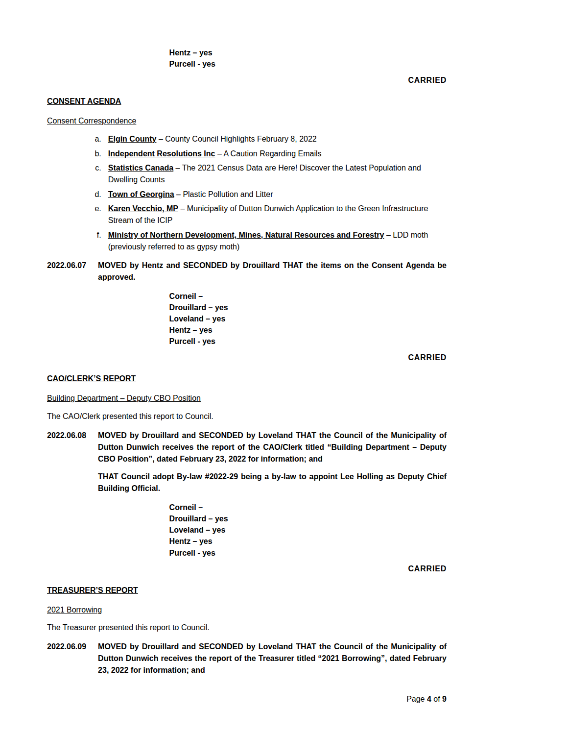Hentz – yes
Purcell - yes
CARRIED
CONSENT AGENDA
Consent Correspondence
Elgin County – County Council Highlights February 8, 2022
Independent Resolutions Inc – A Caution Regarding Emails
Statistics Canada – The 2021 Census Data are Here! Discover the Latest Population and Dwelling Counts
Town of Georgina – Plastic Pollution and Litter
Karen Vecchio, MP – Municipality of Dutton Dunwich Application to the Green Infrastructure Stream of the ICIP
Ministry of Northern Development, Mines, Natural Resources and Forestry – LDD moth (previously referred to as gypsy moth)
2022.06.07
MOVED by Hentz and SECONDED by Drouillard THAT the items on the Consent Agenda be approved.
Corneil –
Drouillard – yes
Loveland – yes
Hentz – yes
Purcell - yes
CARRIED
CAO/CLERK’S REPORT
Building Department – Deputy CBO Position
The CAO/Clerk presented this report to Council.
2022.06.08
MOVED by Drouillard and SECONDED by Loveland THAT the Council of the Municipality of Dutton Dunwich receives the report of the CAO/Clerk titled “Building Department – Deputy CBO Position”, dated February 23, 2022 for information; and
THAT Council adopt By-law #2022-29 being a by-law to appoint Lee Holling as Deputy Chief Building Official.
Corneil –
Drouillard – yes
Loveland – yes
Hentz – yes
Purcell - yes
CARRIED
TREASURER’S REPORT
2021 Borrowing
The Treasurer presented this report to Council.
2022.06.09
MOVED by Drouillard and SECONDED by Loveland THAT the Council of the Municipality of Dutton Dunwich receives the report of the Treasurer titled “2021 Borrowing”, dated February 23, 2022 for information; and
Page 4 of 9